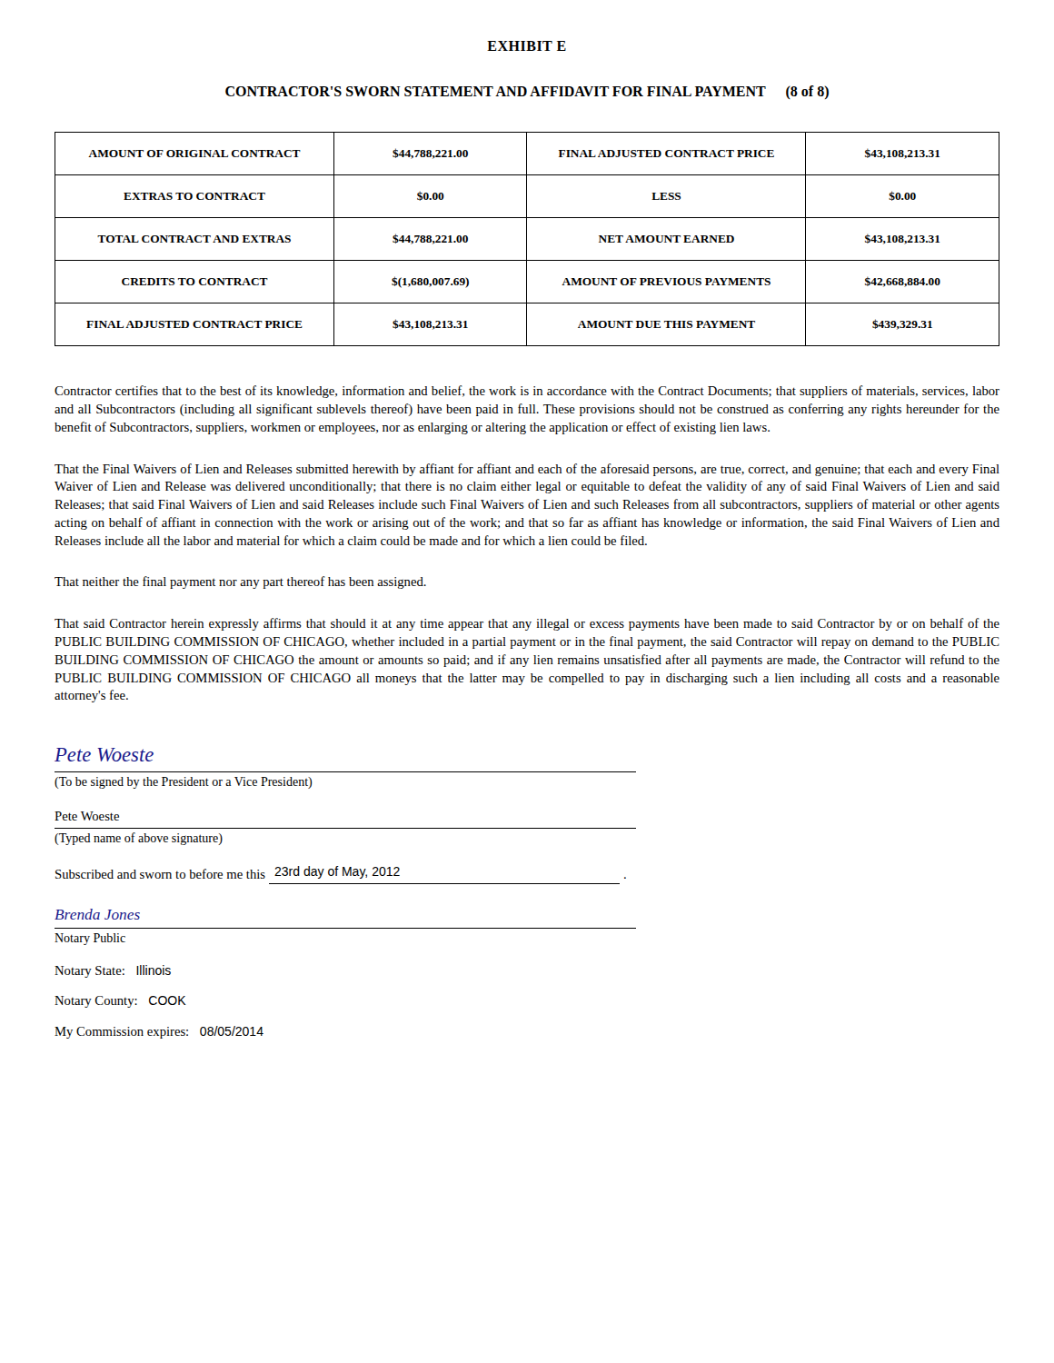EXHIBIT E
CONTRACTOR'S SWORN STATEMENT AND AFFIDAVIT FOR FINAL PAYMENT (8 of 8)
| AMOUNT OF ORIGINAL CONTRACT | $44,788,221.00 | FINAL ADJUSTED CONTRACT PRICE | $43,108,213.31 |
| EXTRAS TO CONTRACT | $0.00 | LESS | $0.00 |
| TOTAL CONTRACT AND EXTRAS | $44,788,221.00 | NET AMOUNT EARNED | $43,108,213.31 |
| CREDITS TO CONTRACT | $(1,680,007.69) | AMOUNT OF PREVIOUS PAYMENTS | $42,668,884.00 |
| FINAL ADJUSTED CONTRACT PRICE | $43,108,213.31 | AMOUNT DUE THIS PAYMENT | $439,329.31 |
Contractor certifies that to the best of its knowledge, information and belief, the work is in accordance with the Contract Documents; that suppliers of materials, services, labor and all Subcontractors (including all significant sublevels thereof) have been paid in full. These provisions should not be construed as conferring any rights hereunder for the benefit of Subcontractors, suppliers, workmen or employees, nor as enlarging or altering the application or effect of existing lien laws.
That the Final Waivers of Lien and Releases submitted herewith by affiant for affiant and each of the aforesaid persons, are true, correct, and genuine; that each and every Final Waiver of Lien and Release was delivered unconditionally; that there is no claim either legal or equitable to defeat the validity of any of said Final Waivers of Lien and said Releases; that said Final Waivers of Lien and said Releases include such Final Waivers of Lien and such Releases from all subcontractors, suppliers of material or other agents acting on behalf of affiant in connection with the work or arising out of the work; and that so far as affiant has knowledge or information, the said Final Waivers of Lien and Releases include all the labor and material for which a claim could be made and for which a lien could be filed.
That neither the final payment nor any part thereof has been assigned.
That said Contractor herein expressly affirms that should it at any time appear that any illegal or excess payments have been made to said Contractor by or on behalf of the PUBLIC BUILDING COMMISSION OF CHICAGO, whether included in a partial payment or in the final payment, the said Contractor will repay on demand to the PUBLIC BUILDING COMMISSION OF CHICAGO the amount or amounts so paid; and if any lien remains unsatisfied after all payments are made, the Contractor will refund to the PUBLIC BUILDING COMMISSION OF CHICAGO all moneys that the latter may be compelled to pay in discharging such a lien including all costs and a reasonable attorney's fee.
Pete Woeste
(To be signed by the President or a Vice President)
Pete Woeste
(Typed name of above signature)
Subscribed and sworn to before me this 23rd day of May, 2012 .
Brenda Jones
Notary Public
Notary State: Illinois
Notary County: COOK
My Commission expires: 08/05/2014